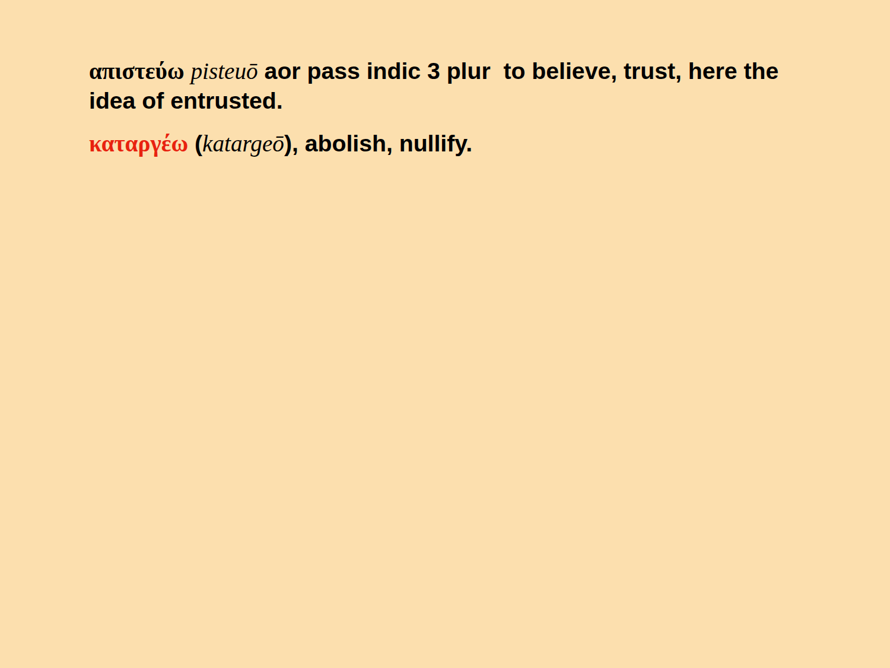απιστεύω pisteuō aor pass indic 3 plur to believe, trust, here the idea of entrusted.
καταργέω (katargeō), abolish, nullify.